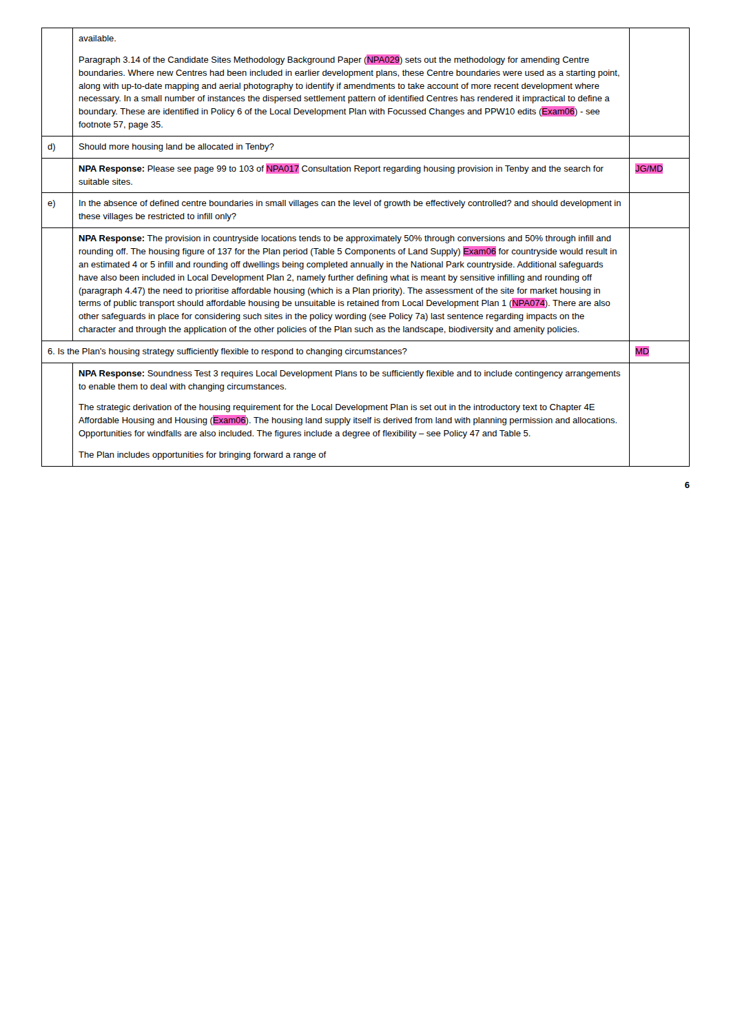| | available. Paragraph 3.14 of the Candidate Sites Methodology Background Paper ( NPA029 ) sets out the methodology for amending Centre boundaries. Where new Centres had been included in earlier development plans, these Centre boundaries were used as a starting point, along with up-to-date mapping and aerial photography to identify if amendments to take account of more recent development where necessary. In a small number of instances the dispersed settlement pattern of identified Centres has rendered it impractical to define a boundary. These are identified in Policy 6 of the Local Development Plan with Focussed Changes and PPW10 edits ( Exam06 ) - see footnote 57, page 35. | |
| d) | Should more housing land be allocated in Tenby? | |
| | NPA Response: Please see page 99 to 103 of NPA017 Consultation Report regarding housing provision in Tenby and the search for suitable sites. | JG/MD |
| e) | In the absence of defined centre boundaries in small villages can the level of growth be effectively controlled? and should development in these villages be restricted to infill only? | |
| | NPA Response: The provision in countryside locations tends to be approximately 50% through conversions and 50% through infill and rounding off. The housing figure of 137 for the Plan period (Table 5 Components of Land Supply) Exam06 for countryside would result in an estimated 4 or 5 infill and rounding off dwellings being completed annually in the National Park countryside. Additional safeguards have also been included in Local Development Plan 2, namely further defining what is meant by sensitive infilling and rounding off (paragraph 4.47) the need to prioritise affordable housing (which is a Plan priority). The assessment of the site for market housing in terms of public transport should affordable housing be unsuitable is retained from Local Development Plan 1 ( NPA074 ). There are also other safeguards in place for considering such sites in the policy wording (see Policy 7a) last sentence regarding impacts on the character and through the application of the other policies of the Plan such as the landscape, biodiversity and amenity policies. | |
| 6. Is the Plan's housing strategy sufficiently flexible to respond to changing circumstances? | MD |
| | NPA Response: Soundness Test 3 requires Local Development Plans to be sufficiently flexible and to include contingency arrangements to enable them to deal with changing circumstances. The strategic derivation of the housing requirement for the Local Development Plan is set out in the introductory text to Chapter 4E Affordable Housing and Housing ( Exam06 ). The housing land supply itself is derived from land with planning permission and allocations. Opportunities for windfalls are also included. The figures include a degree of flexibility – see Policy 47 and Table 5. The Plan includes opportunities for bringing forward a range of | |
6